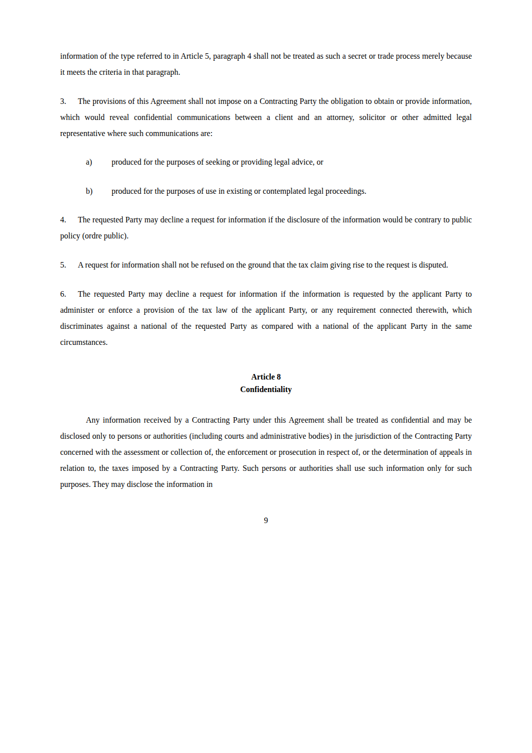information of the type referred to in Article 5, paragraph 4 shall not be treated as such a secret or trade process merely because it meets the criteria in that paragraph.
3. The provisions of this Agreement shall not impose on a Contracting Party the obligation to obtain or provide information, which would reveal confidential communications between a client and an attorney, solicitor or other admitted legal representative where such communications are:
a) produced for the purposes of seeking or providing legal advice, or
b) produced for the purposes of use in existing or contemplated legal proceedings.
4. The requested Party may decline a request for information if the disclosure of the information would be contrary to public policy (ordre public).
5. A request for information shall not be refused on the ground that the tax claim giving rise to the request is disputed.
6. The requested Party may decline a request for information if the information is requested by the applicant Party to administer or enforce a provision of the tax law of the applicant Party, or any requirement connected therewith, which discriminates against a national of the requested Party as compared with a national of the applicant Party in the same circumstances.
Article 8
Confidentiality
Any information received by a Contracting Party under this Agreement shall be treated as confidential and may be disclosed only to persons or authorities (including courts and administrative bodies) in the jurisdiction of the Contracting Party concerned with the assessment or collection of, the enforcement or prosecution in respect of, or the determination of appeals in relation to, the taxes imposed by a Contracting Party. Such persons or authorities shall use such information only for such purposes. They may disclose the information in
9